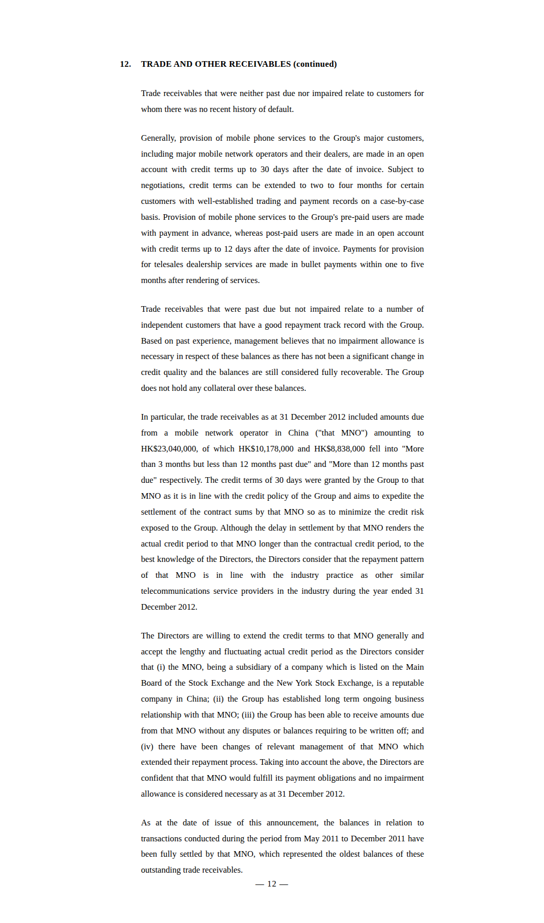12. TRADE AND OTHER RECEIVABLES (continued)
Trade receivables that were neither past due nor impaired relate to customers for whom there was no recent history of default.
Generally, provision of mobile phone services to the Group's major customers, including major mobile network operators and their dealers, are made in an open account with credit terms up to 30 days after the date of invoice. Subject to negotiations, credit terms can be extended to two to four months for certain customers with well-established trading and payment records on a case-by-case basis. Provision of mobile phone services to the Group's pre-paid users are made with payment in advance, whereas post-paid users are made in an open account with credit terms up to 12 days after the date of invoice. Payments for provision for telesales dealership services are made in bullet payments within one to five months after rendering of services.
Trade receivables that were past due but not impaired relate to a number of independent customers that have a good repayment track record with the Group. Based on past experience, management believes that no impairment allowance is necessary in respect of these balances as there has not been a significant change in credit quality and the balances are still considered fully recoverable. The Group does not hold any collateral over these balances.
In particular, the trade receivables as at 31 December 2012 included amounts due from a mobile network operator in China ("that MNO") amounting to HK$23,040,000, of which HK$10,178,000 and HK$8,838,000 fell into "More than 3 months but less than 12 months past due" and "More than 12 months past due" respectively. The credit terms of 30 days were granted by the Group to that MNO as it is in line with the credit policy of the Group and aims to expedite the settlement of the contract sums by that MNO so as to minimize the credit risk exposed to the Group. Although the delay in settlement by that MNO renders the actual credit period to that MNO longer than the contractual credit period, to the best knowledge of the Directors, the Directors consider that the repayment pattern of that MNO is in line with the industry practice as other similar telecommunications service providers in the industry during the year ended 31 December 2012.
The Directors are willing to extend the credit terms to that MNO generally and accept the lengthy and fluctuating actual credit period as the Directors consider that (i) the MNO, being a subsidiary of a company which is listed on the Main Board of the Stock Exchange and the New York Stock Exchange, is a reputable company in China; (ii) the Group has established long term ongoing business relationship with that MNO; (iii) the Group has been able to receive amounts due from that MNO without any disputes or balances requiring to be written off; and (iv) there have been changes of relevant management of that MNO which extended their repayment process. Taking into account the above, the Directors are confident that that MNO would fulfill its payment obligations and no impairment allowance is considered necessary as at 31 December 2012.
As at the date of issue of this announcement, the balances in relation to transactions conducted during the period from May 2011 to December 2011 have been fully settled by that MNO, which represented the oldest balances of these outstanding trade receivables.
— 12 —